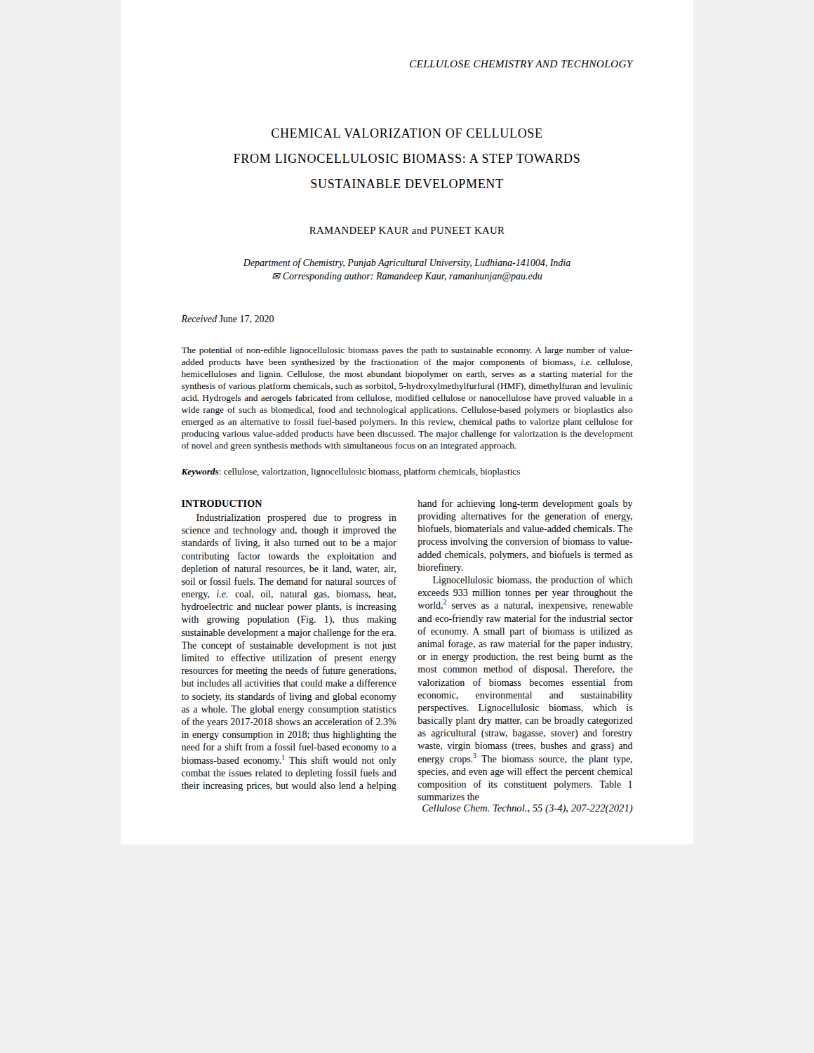CELLULOSE CHEMISTRY AND TECHNOLOGY
CHEMICAL VALORIZATION OF CELLULOSE
FROM LIGNOCELLULOSIC BIOMASS: A STEP TOWARDS
SUSTAINABLE DEVELOPMENT
RAMANDEEP KAUR and PUNEET KAUR
Department of Chemistry, Punjab Agricultural University, Ludhiana-141004, India ✉ Corresponding author: Ramandeep Kaur, ramanhunjan@pau.edu
Received June 17, 2020
The potential of non-edible lignocellulosic biomass paves the path to sustainable economy. A large number of value-added products have been synthesized by the fractionation of the major components of biomass, i.e. cellulose, hemicelluloses and lignin. Cellulose, the most abundant biopolymer on earth, serves as a starting material for the synthesis of various platform chemicals, such as sorbitol, 5-hydroxylmethylfurfural (HMF), dimethylfuran and levulinic acid. Hydrogels and aerogels fabricated from cellulose, modified cellulose or nanocellulose have proved valuable in a wide range of such as biomedical, food and technological applications. Cellulose-based polymers or bioplastics also emerged as an alternative to fossil fuel-based polymers. In this review, chemical paths to valorize plant cellulose for producing various value-added products have been discussed. The major challenge for valorization is the development of novel and green synthesis methods with simultaneous focus on an integrated approach.
Keywords: cellulose, valorization, lignocellulosic biomass, platform chemicals, bioplastics
INTRODUCTION
Industrialization prospered due to progress in science and technology and, though it improved the standards of living, it also turned out to be a major contributing factor towards the exploitation and depletion of natural resources, be it land, water, air, soil or fossil fuels. The demand for natural sources of energy, i.e. coal, oil, natural gas, biomass, heat, hydroelectric and nuclear power plants, is increasing with growing population (Fig. 1), thus making sustainable development a major challenge for the era. The concept of sustainable development is not just limited to effective utilization of present energy resources for meeting the needs of future generations, but includes all activities that could make a difference to society, its standards of living and global economy as a whole. The global energy consumption statistics of the years 2017-2018 shows an acceleration of 2.3% in energy consumption in 2018; thus highlighting the need for a shift from a fossil fuel-based economy to a biomass-based economy.1 This shift would not only combat the issues related to depleting fossil fuels and their increasing prices, but would also lend a helping hand for achieving long-term development goals by providing alternatives for the generation of energy, biofuels, biomaterials and value-added chemicals. The process involving the conversion of biomass to value-added chemicals, polymers, and biofuels is termed as biorefinery.
Lignocellulosic biomass, the production of which exceeds 933 million tonnes per year throughout the world,2 serves as a natural, inexpensive, renewable and eco-friendly raw material for the industrial sector of economy. A small part of biomass is utilized as animal forage, as raw material for the paper industry, or in energy production, the rest being burnt as the most common method of disposal. Therefore, the valorization of biomass becomes essential from economic, environmental and sustainability perspectives. Lignocellulosic biomass, which is basically plant dry matter, can be broadly categorized as agricultural (straw, bagasse, stover) and forestry waste, virgin biomass (trees, bushes and grass) and energy crops.3 The biomass source, the plant type, species, and even age will effect the percent chemical composition of its constituent polymers. Table 1 summarizes the
Cellulose Chem. Technol., 55 (3-4), 207-222(2021)